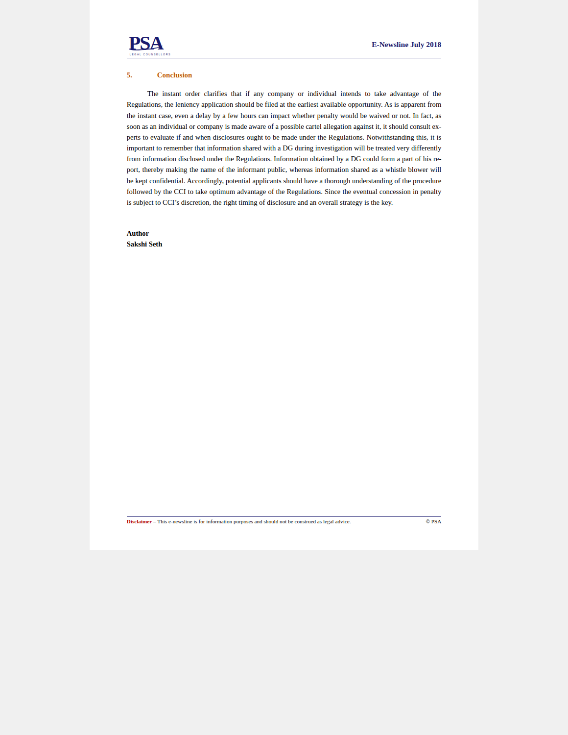PSA
Legal Counsellors
E-Newsline July 2018
5. Conclusion
The instant order clarifies that if any company or individual intends to take advantage of the Regulations, the leniency application should be filed at the earliest available opportunity. As is apparent from the instant case, even a delay by a few hours can impact whether penalty would be waived or not. In fact, as soon as an individual or company is made aware of a possible cartel allegation against it, it should consult experts to evaluate if and when disclosures ought to be made under the Regulations. Notwithstanding this, it is important to remember that information shared with a DG during investigation will be treated very differently from information disclosed under the Regulations. Information obtained by a DG could form a part of his report, thereby making the name of the informant public, whereas information shared as a whistle blower will be kept confidential. Accordingly, potential applicants should have a thorough understanding of the procedure followed by the CCI to take optimum advantage of the Regulations. Since the eventual concession in penalty is subject to CCI’s discretion, the right timing of disclosure and an overall strategy is the key.
Author
Sakshi Seth
Disclaimer – This e-newsline is for information purposes and should not be construed as legal advice.
© PSA